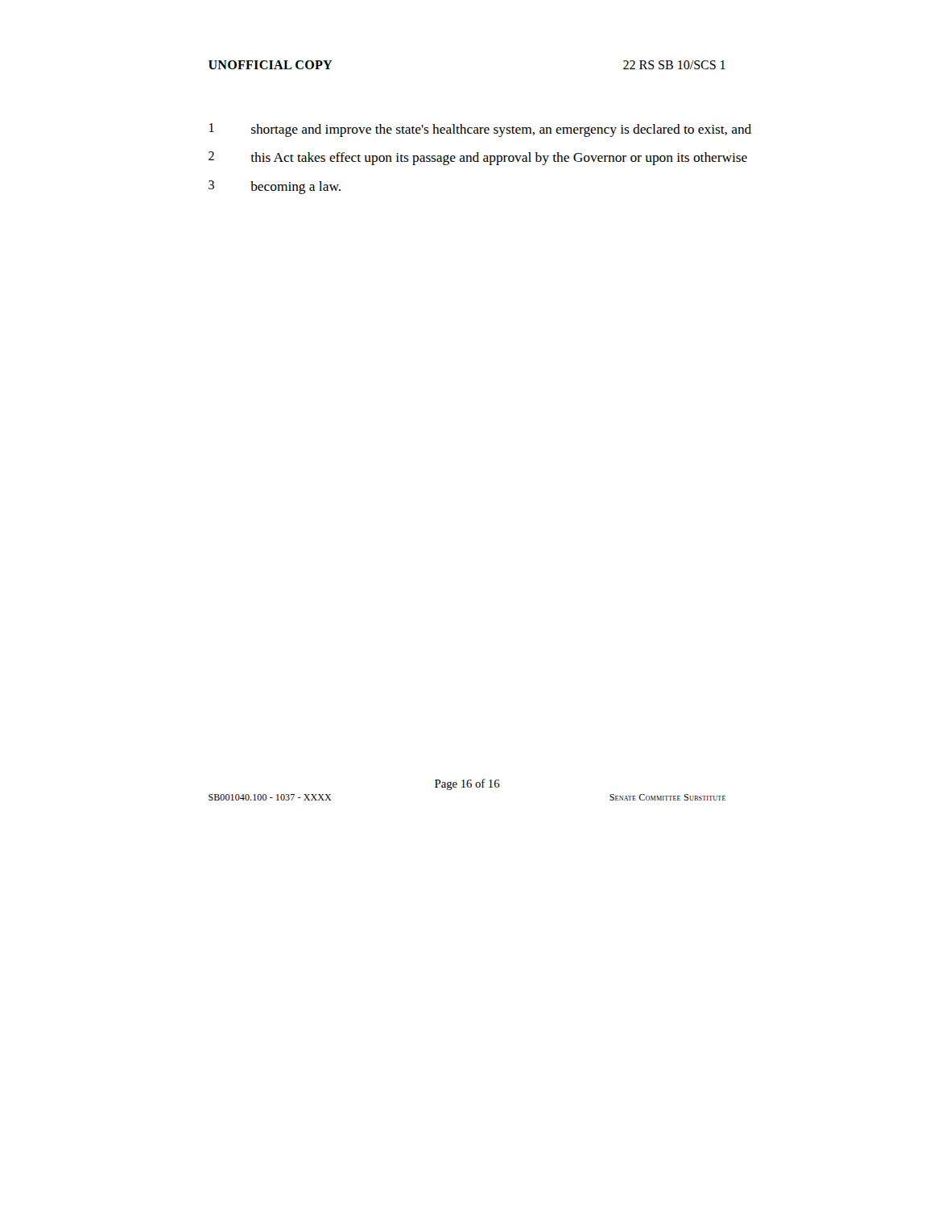UNOFFICIAL COPY 22 RS SB 10/SCS 1
shortage and improve the state's healthcare system, an emergency is declared to exist, and
this Act takes effect upon its passage and approval by the Governor or upon its otherwise
becoming a law.
Page 16 of 16
SB001040.100 - 1037 - XXXX Senate Committee Substitute